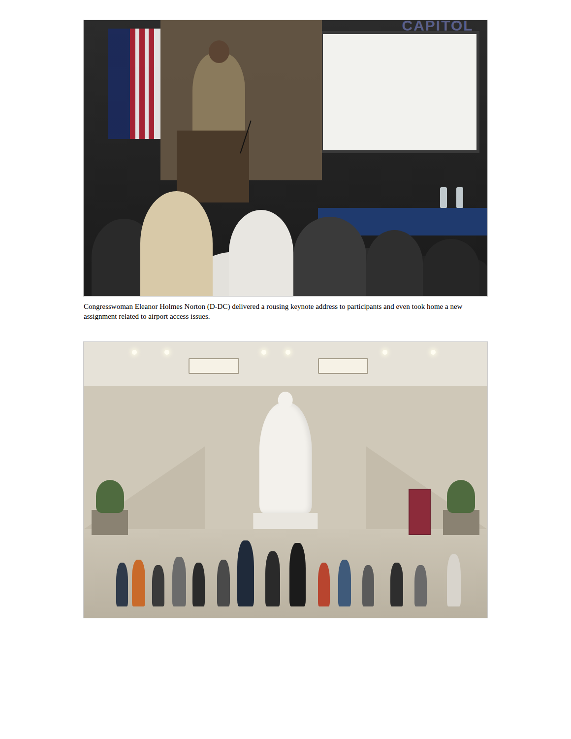CAPITOL
Congresswoman Eleanor Holmes Norton (D-DC) delivered a rousing keynote address to participants and even took home a new assignment related to airport access issues.